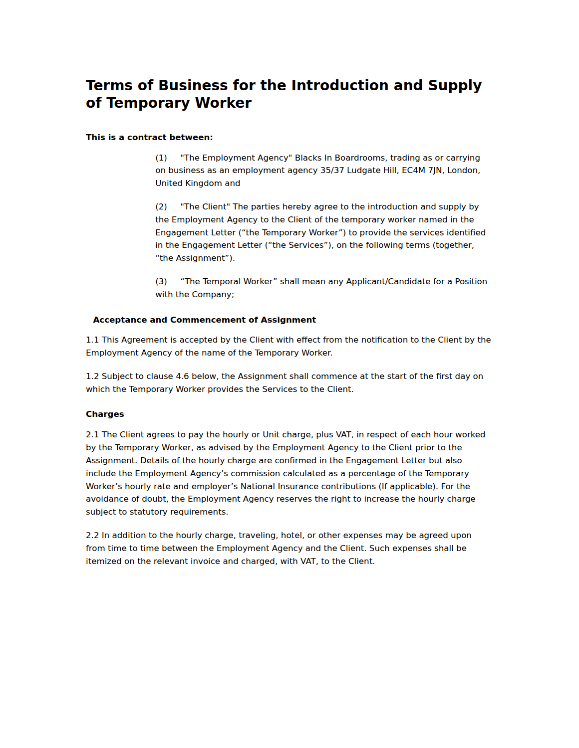Terms of Business for the Introduction and Supply of Temporary Worker
This is a contract between:
(1) "The Employment Agency" Blacks In Boardrooms, trading as or carrying on business as an employment agency 35/37 Ludgate Hill, EC4M 7JN, London, United Kingdom and
(2) "The Client" The parties hereby agree to the introduction and supply by the Employment Agency to the Client of the temporary worker named in the Engagement Letter (“the Temporary Worker”) to provide the services identified in the Engagement Letter (“the Services”), on the following terms (together, “the Assignment”).
(3) “The Temporal Worker” shall mean any Applicant/Candidate for a Position with the Company;
Acceptance and Commencement of Assignment
1.1 This Agreement is accepted by the Client with effect from the notification to the Client by the Employment Agency of the name of the Temporary Worker.
1.2 Subject to clause 4.6 below, the Assignment shall commence at the start of the first day on which the Temporary Worker provides the Services to the Client.
Charges
2.1 The Client agrees to pay the hourly or Unit charge, plus VAT, in respect of each hour worked by the Temporary Worker, as advised by the Employment Agency to the Client prior to the Assignment. Details of the hourly charge are confirmed in the Engagement Letter but also include the Employment Agency’s commission calculated as a percentage of the Temporary Worker’s hourly rate and employer’s National Insurance contributions (If applicable). For the avoidance of doubt, the Employment Agency reserves the right to increase the hourly charge subject to statutory requirements.
2.2 In addition to the hourly charge, traveling, hotel, or other expenses may be agreed upon from time to time between the Employment Agency and the Client. Such expenses shall be itemized on the relevant invoice and charged, with VAT, to the Client.